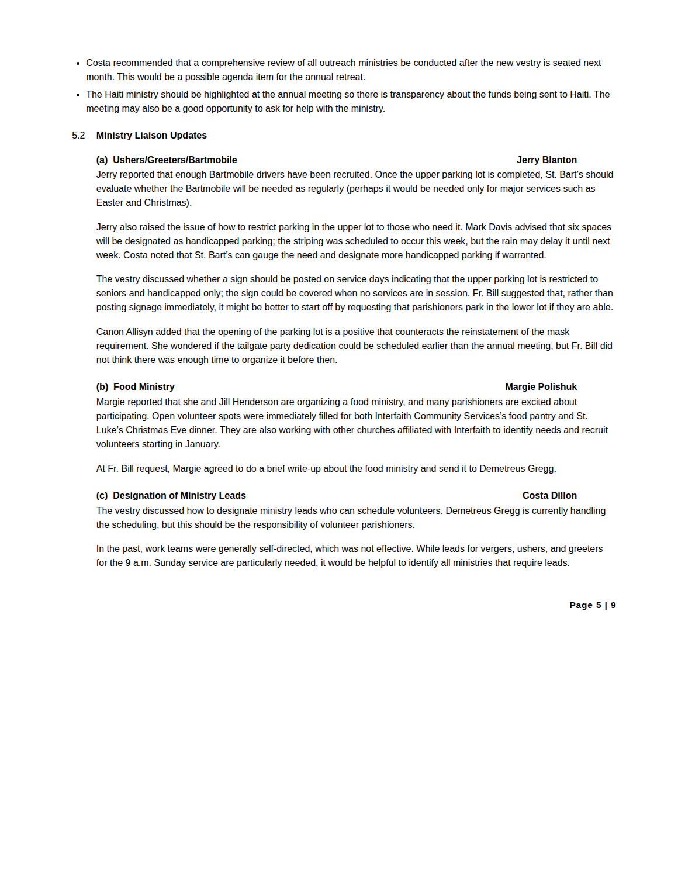Costa recommended that a comprehensive review of all outreach ministries be conducted after the new vestry is seated next month. This would be a possible agenda item for the annual retreat.
The Haiti ministry should be highlighted at the annual meeting so there is transparency about the funds being sent to Haiti. The meeting may also be a good opportunity to ask for help with the ministry.
5.2 Ministry Liaison Updates
(a) Ushers/Greeters/Bartmobile Jerry Blanton
Jerry reported that enough Bartmobile drivers have been recruited. Once the upper parking lot is completed, St. Bart’s should evaluate whether the Bartmobile will be needed as regularly (perhaps it would be needed only for major services such as Easter and Christmas).
Jerry also raised the issue of how to restrict parking in the upper lot to those who need it. Mark Davis advised that six spaces will be designated as handicapped parking; the striping was scheduled to occur this week, but the rain may delay it until next week. Costa noted that St. Bart’s can gauge the need and designate more handicapped parking if warranted.
The vestry discussed whether a sign should be posted on service days indicating that the upper parking lot is restricted to seniors and handicapped only; the sign could be covered when no services are in session. Fr. Bill suggested that, rather than posting signage immediately, it might be better to start off by requesting that parishioners park in the lower lot if they are able.
Canon Allisyn added that the opening of the parking lot is a positive that counteracts the reinstatement of the mask requirement. She wondered if the tailgate party dedication could be scheduled earlier than the annual meeting, but Fr. Bill did not think there was enough time to organize it before then.
(b) Food Ministry Margie Polishuk
Margie reported that she and Jill Henderson are organizing a food ministry, and many parishioners are excited about participating. Open volunteer spots were immediately filled for both Interfaith Community Services’s food pantry and St. Luke’s Christmas Eve dinner. They are also working with other churches affiliated with Interfaith to identify needs and recruit volunteers starting in January.
At Fr. Bill request, Margie agreed to do a brief write-up about the food ministry and send it to Demetreus Gregg.
(c) Designation of Ministry Leads Costa Dillon
The vestry discussed how to designate ministry leads who can schedule volunteers. Demetreus Gregg is currently handling the scheduling, but this should be the responsibility of volunteer parishioners.
In the past, work teams were generally self-directed, which was not effective. While leads for vergers, ushers, and greeters for the 9 a.m. Sunday service are particularly needed, it would be helpful to identify all ministries that require leads.
Page 5 | 9